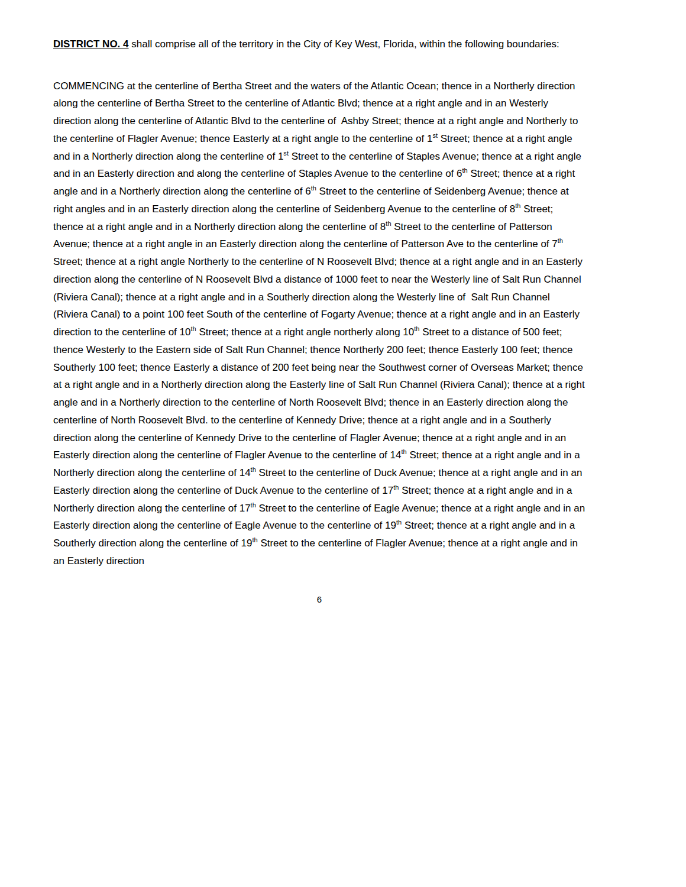DISTRICT NO. 4 shall comprise all of the territory in the City of Key West, Florida, within the following boundaries:
COMMENCING at the centerline of Bertha Street and the waters of the Atlantic Ocean; thence in a Northerly direction along the centerline of Bertha Street to the centerline of Atlantic Blvd; thence at a right angle and in an Westerly direction along the centerline of Atlantic Blvd to the centerline of Ashby Street; thence at a right angle and Northerly to the centerline of Flagler Avenue; thence Easterly at a right angle to the centerline of 1st Street; thence at a right angle and in a Northerly direction along the centerline of 1st Street to the centerline of Staples Avenue; thence at a right angle and in an Easterly direction and along the centerline of Staples Avenue to the centerline of 6th Street; thence at a right angle and in a Northerly direction along the centerline of 6th Street to the centerline of Seidenberg Avenue; thence at right angles and in an Easterly direction along the centerline of Seidenberg Avenue to the centerline of 8th Street; thence at a right angle and in a Northerly direction along the centerline of 8th Street to the centerline of Patterson Avenue; thence at a right angle in an Easterly direction along the centerline of Patterson Ave to the centerline of 7th Street; thence at a right angle Northerly to the centerline of N Roosevelt Blvd; thence at a right angle and in an Easterly direction along the centerline of N Roosevelt Blvd a distance of 1000 feet to near the Westerly line of Salt Run Channel (Riviera Canal); thence at a right angle and in a Southerly direction along the Westerly line of Salt Run Channel (Riviera Canal) to a point 100 feet South of the centerline of Fogarty Avenue; thence at a right angle and in an Easterly direction to the centerline of 10th Street; thence at a right angle northerly along 10th Street to a distance of 500 feet; thence Westerly to the Eastern side of Salt Run Channel; thence Northerly 200 feet; thence Easterly 100 feet; thence Southerly 100 feet; thence Easterly a distance of 200 feet being near the Southwest corner of Overseas Market; thence at a right angle and in a Northerly direction along the Easterly line of Salt Run Channel (Riviera Canal); thence at a right angle and in a Northerly direction to the centerline of North Roosevelt Blvd; thence in an Easterly direction along the centerline of North Roosevelt Blvd. to the centerline of Kennedy Drive; thence at a right angle and in a Southerly direction along the centerline of Kennedy Drive to the centerline of Flagler Avenue; thence at a right angle and in an Easterly direction along the centerline of Flagler Avenue to the centerline of 14th Street; thence at a right angle and in a Northerly direction along the centerline of 14th Street to the centerline of Duck Avenue; thence at a right angle and in an Easterly direction along the centerline of Duck Avenue to the centerline of 17th Street; thence at a right angle and in a Northerly direction along the centerline of 17th Street to the centerline of Eagle Avenue; thence at a right angle and in an Easterly direction along the centerline of Eagle Avenue to the centerline of 19th Street; thence at a right angle and in a Southerly direction along the centerline of 19th Street to the centerline of Flagler Avenue; thence at a right angle and in an Easterly direction
6